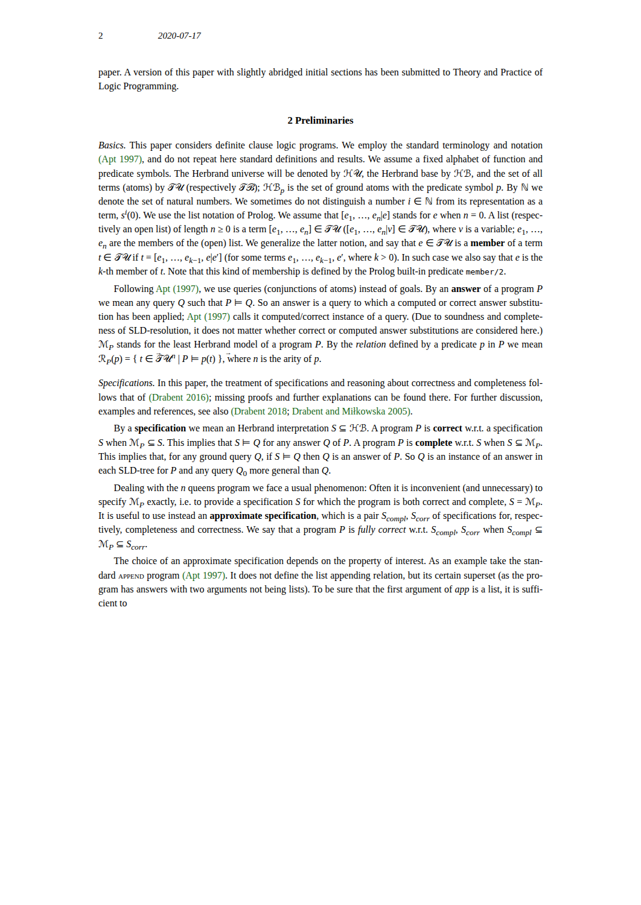2 2020-07-17
paper. A version of this paper with slightly abridged initial sections has been submitted to Theory and Practice of Logic Programming.
2 Preliminaries
Basics. This paper considers definite clause logic programs. We employ the standard terminology and notation (Apt 1997), and do not repeat here standard definitions and results. We assume a fixed alphabet of function and predicate symbols. The Herbrand universe will be denoted by ℋ𝒰, the Herbrand base by ℋℬ, and the set of all terms (atoms) by 𝒯𝒰 (respectively 𝒯ℬ); ℋℬp is the set of ground atoms with the predicate symbol p. By ℕ we denote the set of natural numbers. We sometimes do not distinguish a number i ∈ ℕ from its representation as a term, si(0). We use the list notation of Prolog. We assume that [e1, …, en|e] stands for e when n = 0. A list (respectively an open list) of length n ≥ 0 is a term [e1, …, en] ∈ 𝒯𝒰 ([e1, …, en|v] ∈ 𝒯𝒰), where v is a variable; e1, …, en are the members of the (open) list. We generalize the latter notion, and say that e ∈ 𝒯𝒰 is a member of a term t ∈ 𝒯𝒰 if t = [e1, …, ek−1, e|e′] (for some terms e1, …, ek−1, e′, where k > 0). In such case we also say that e is the k-th member of t. Note that this kind of membership is defined by the Prolog built-in predicate member/2.
Following Apt (1997), we use queries (conjunctions of atoms) instead of goals. By an answer of a program P we mean any query Q such that P ⊨ Q. So an answer is a query to which a computed or correct answer substitution has been applied; Apt (1997) calls it computed/correct instance of a query. (Due to soundness and completeness of SLD-resolution, it does not matter whether correct or computed answer substitutions are considered here.) ℳP stands for the least Herbrand model of a program P. By the relation defined by a predicate p in P we mean ℛP(p) = { t ∈ 𝒯𝒰n | P ⊨ p(t) }, where n is the arity of p.
Specifications. In this paper, the treatment of specifications and reasoning about correctness and completeness follows that of (Drabent 2016); missing proofs and further explanations can be found there. For further discussion, examples and references, see also (Drabent 2018; Drabent and Miłkowska 2005).
By a specification we mean an Herbrand interpretation S ⊆ ℋℬ. A program P is correct w.r.t. a specification S when ℳP ⊆ S. This implies that S ⊨ Q for any answer Q of P. A program P is complete w.r.t. S when S ⊆ ℳP. This implies that, for any ground query Q, if S ⊨ Q then Q is an answer of P. So Q is an instance of an answer in each SLD-tree for P and any query Q0 more general than Q.
Dealing with the n queens program we face a usual phenomenon: Often it is inconvenient (and unnecessary) to specify ℳP exactly, i.e. to provide a specification S for which the program is both correct and complete, S = ℳP. It is useful to use instead an approximate specification, which is a pair Scompl, Scorr of specifications for, respectively, completeness and correctness. We say that a program P is fully correct w.r.t. Scompl, Scorr when Scompl ⊆ ℳP ⊆ Scorr.
The choice of an approximate specification depends on the property of interest. As an example take the standard append program (Apt 1997). It does not define the list appending relation, but its certain superset (as the program has answers with two arguments not being lists). To be sure that the first argument of app is a list, it is sufficient to